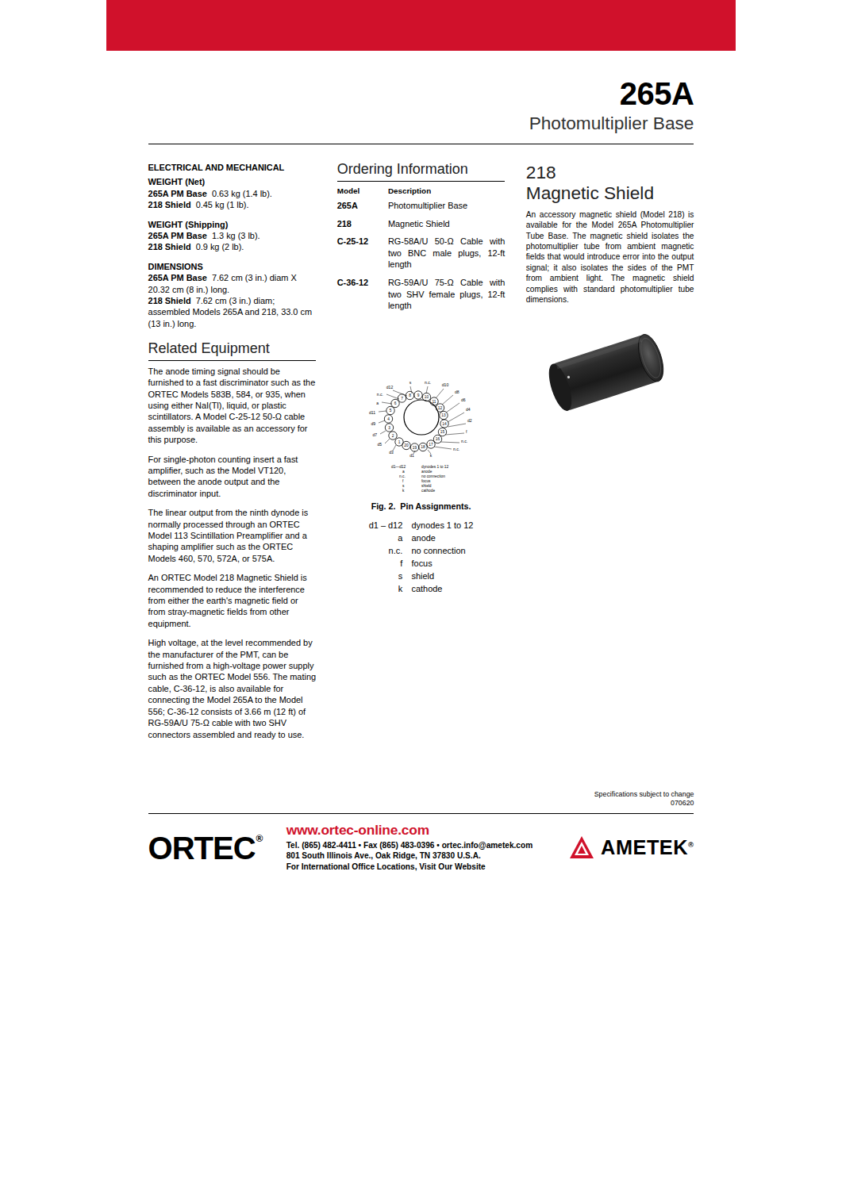265A
Photomultiplier Base
ELECTRICAL AND MECHANICAL
WEIGHT (Net)
265A PM Base 0.63 kg (1.4 lb).
218 Shield 0.45 kg (1 lb).
WEIGHT (Shipping)
265A PM Base 1.3 kg (3 lb).
218 Shield 0.9 kg (2 lb).
DIMENSIONS
265A PM Base 7.62 cm (3 in.) diam X 20.32 cm (8 in.) long.
218 Shield 7.62 cm (3 in.) diam; assembled Models 265A and 218, 33.0 cm (13 in.) long.
Related Equipment
The anode timing signal should be furnished to a fast discriminator such as the ORTEC Models 583B, 584, or 935, when using either NaI(Tl), liquid, or plastic scintillators. A Model C-25-12 50-Ω cable assembly is available as an accessory for this purpose.
For single-photon counting insert a fast amplifier, such as the Model VT120, between the anode output and the discriminator input.
The linear output from the ninth dynode is normally processed through an ORTEC Model 113 Scintillation Preamplifier and a shaping amplifier such as the ORTEC Models 460, 570, 572A, or 575A.
An ORTEC Model 218 Magnetic Shield is recommended to reduce the interference from either the earth's magnetic field or from stray-magnetic fields from other equipment.
High voltage, at the level recommended by the manufacturer of the PMT, can be furnished from a high-voltage power supply such as the ORTEC Model 556. The mating cable, C-36-12, is also available for connecting the Model 265A to the Model 556; C-36-12 consists of 3.66 m (12 ft) of RG-59A/U 75-Ω cable with two SHV connectors assembled and ready to use.
Ordering Information
| Model | Description |
| --- | --- |
| 265A | Photomultiplier Base |
| 218 | Magnetic Shield |
| C-25-12 | RG-58A/U 50-Ω Cable with two BNC male plugs, 12-ft length |
| C-36-12 | RG-59A/U 75-Ω Cable with two SHV female plugs, 12-ft length |
1 2 3 4 5 6 7 8 9 10 11 12 13 14 15 16 17 18 19 20 d3 d5 d7 d9 d11 a n.c. d12 s n.c. d10 d8 d6 d4 d2 f n.c. n.c. k d1 d1—d12 dynodes 1 to 12 a anode n.c. no connection f focus s shield k cathode
Fig. 2. Pin Assignments.
| d1 – d12 | dynodes 1 to 12 |
| a | anode |
| n.c. | no connection |
| f | focus |
| s | shield |
| k | cathode |
218
Magnetic Shield
An accessory magnetic shield (Model 218) is available for the Model 265A Photomultiplier Tube Base. The magnetic shield isolates the photomultiplier tube from ambient magnetic fields that would introduce error into the output signal; it also isolates the sides of the PMT from ambient light. The magnetic shield complies with standard photomultiplier tube dimensions.
Specifications subject to change
070620
ORTEC®
www.ortec-online.com
Tel. (865) 482-4411 • Fax (865) 483-0396 • ortec.info@ametek.com
801 South Illinois Ave., Oak Ridge, TN 37830 U.S.A.
For International Office Locations, Visit Our Website
AMETEK®